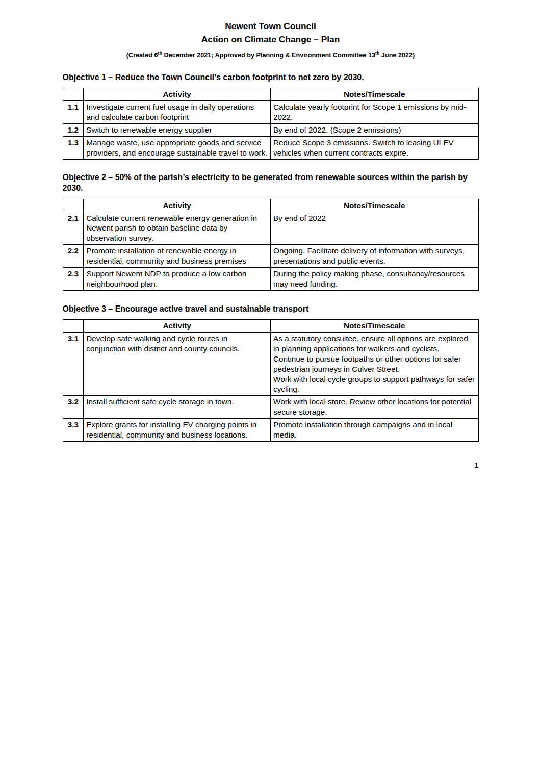Newent Town Council
Action on Climate Change – Plan
(Created 6th December 2021; Approved by Planning & Environment Committee 13th June 2022)
Objective 1 – Reduce the Town Council’s carbon footprint to net zero by 2030.
| | Activity | Notes/Timescale |
| --- | --- | --- |
| 1.1 | Investigate current fuel usage in daily operations and calculate carbon footprint | Calculate yearly footprint for Scope 1 emissions by mid-2022. |
| 1.2 | Switch to renewable energy supplier | By end of 2022. (Scope 2 emissions) |
| 1.3 | Manage waste, use appropriate goods and service providers, and encourage sustainable travel to work. | Reduce Scope 3 emissions. Switch to leasing ULEV vehicles when current contracts expire. |
Objective 2 – 50% of the parish’s electricity to be generated from renewable sources within the parish by 2030.
| | Activity | Notes/Timescale |
| --- | --- | --- |
| 2.1 | Calculate current renewable energy generation in Newent parish to obtain baseline data by observation survey. | By end of 2022 |
| 2.2 | Promote installation of renewable energy in residential, community and business premises | Ongoing. Facilitate delivery of information with surveys, presentations and public events. |
| 2.3 | Support Newent NDP to produce a low carbon neighbourhood plan. | During the policy making phase, consultancy/resources may need funding. |
Objective 3 – Encourage active travel and sustainable transport
| | Activity | Notes/Timescale |
| --- | --- | --- |
| 3.1 | Develop safe walking and cycle routes in conjunction with district and county councils. | As a statutory consultee, ensure all options are explored in planning applications for walkers and cyclists. Continue to pursue footpaths or other options for safer pedestrian journeys in Culver Street. Work with local cycle groups to support pathways for safer cycling. |
| 3.2 | Install sufficient safe cycle storage in town. | Work with local store. Review other locations for potential secure storage. |
| 3.3 | Explore grants for installing EV charging points in residential, community and business locations. | Promote installation through campaigns and in local media. |
1